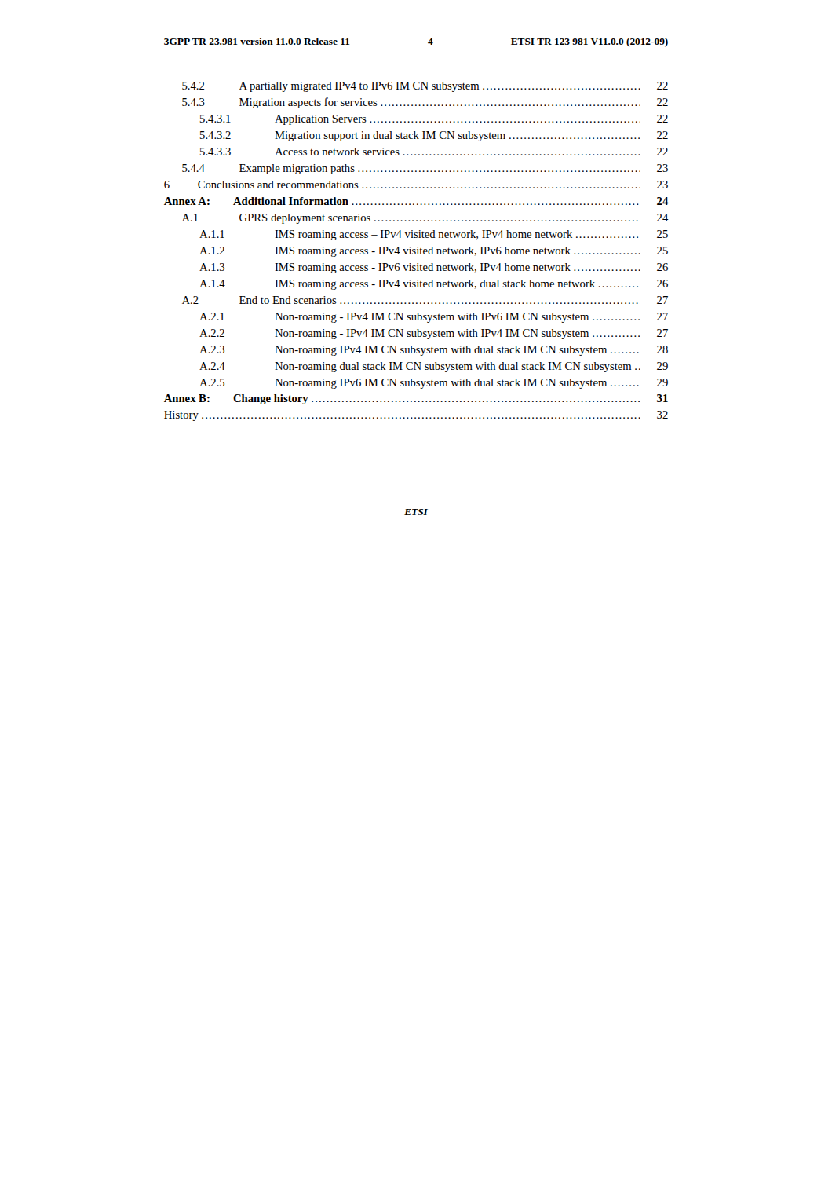3GPP TR 23.981 version 11.0.0 Release 11
4
ETSI TR 123 981 V11.0.0 (2012-09)
5.4.2 A partially migrated IPv4 to IPv6 IM CN subsystem 22
5.4.3 Migration aspects for services 22
5.4.3.1 Application Servers 22
5.4.3.2 Migration support in dual stack IM CN subsystem 22
5.4.3.3 Access to network services 22
5.4.4 Example migration paths 23
6 Conclusions and recommendations 23
Annex A: Additional Information 24
A.1 GPRS deployment scenarios 24
A.1.1 IMS roaming access – IPv4 visited network, IPv4 home network 25
A.1.2 IMS roaming access - IPv4 visited network, IPv6 home network 25
A.1.3 IMS roaming access - IPv6 visited network, IPv4 home network 26
A.1.4 IMS roaming access - IPv4 visited network, dual stack home network 26
A.2 End to End scenarios 27
A.2.1 Non-roaming - IPv4 IM CN subsystem with IPv6 IM CN subsystem 27
A.2.2 Non-roaming - IPv4 IM CN subsystem with IPv4 IM CN subsystem 27
A.2.3 Non-roaming IPv4 IM CN subsystem with dual stack IM CN subsystem 28
A.2.4 Non-roaming dual stack IM CN subsystem with dual stack IM CN subsystem 29
A.2.5 Non-roaming IPv6 IM CN subsystem with dual stack IM CN subsystem 29
Annex B: Change history 31
History 32
ETSI